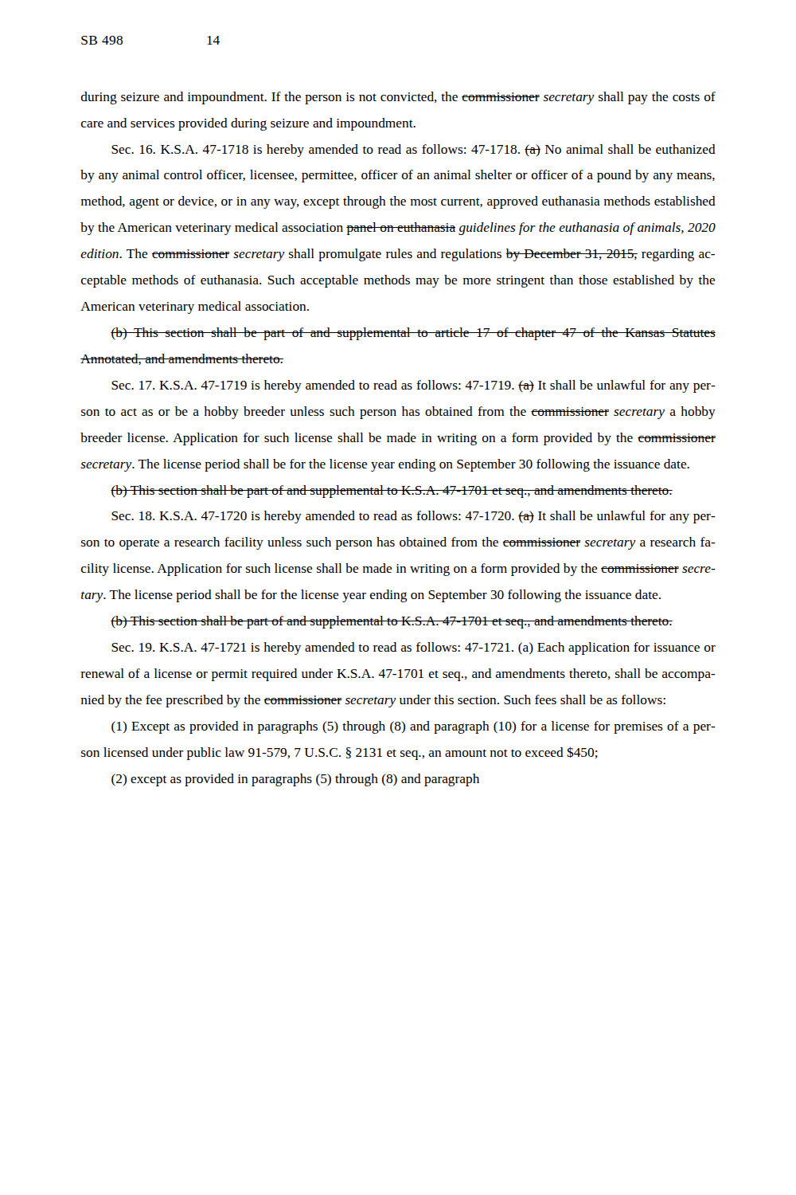SB 498 14
during seizure and impoundment. If the person is not convicted, the commissioner secretary shall pay the costs of care and services provided during seizure and impoundment.
Sec. 16. K.S.A. 47-1718 is hereby amended to read as follows: 47-1718. (a) No animal shall be euthanized by any animal control officer, licensee, permittee, officer of an animal shelter or officer of a pound by any means, method, agent or device, or in any way, except through the most current, approved euthanasia methods established by the American veterinary medical association panel on euthanasia guidelines for the euthanasia of animals, 2020 edition. The commissioner secretary shall promulgate rules and regulations by December 31, 2015, regarding acceptable methods of euthanasia. Such acceptable methods may be more stringent than those established by the American veterinary medical association.
(b) This section shall be part of and supplemental to article 17 of chapter 47 of the Kansas Statutes Annotated, and amendments thereto.
Sec. 17. K.S.A. 47-1719 is hereby amended to read as follows: 47-1719. (a) It shall be unlawful for any person to act as or be a hobby breeder unless such person has obtained from the commissioner secretary a hobby breeder license. Application for such license shall be made in writing on a form provided by the commissioner secretary. The license period shall be for the license year ending on September 30 following the issuance date.
(b) This section shall be part of and supplemental to K.S.A. 47-1701 et seq., and amendments thereto.
Sec. 18. K.S.A. 47-1720 is hereby amended to read as follows: 47-1720. (a) It shall be unlawful for any person to operate a research facility unless such person has obtained from the commissioner secretary a research facility license. Application for such license shall be made in writing on a form provided by the commissioner secretary. The license period shall be for the license year ending on September 30 following the issuance date.
(b) This section shall be part of and supplemental to K.S.A. 47-1701 et seq., and amendments thereto.
Sec. 19. K.S.A. 47-1721 is hereby amended to read as follows: 47-1721. (a) Each application for issuance or renewal of a license or permit required under K.S.A. 47-1701 et seq., and amendments thereto, shall be accompanied by the fee prescribed by the commissioner secretary under this section. Such fees shall be as follows:
(1) Except as provided in paragraphs (5) through (8) and paragraph (10) for a license for premises of a person licensed under public law 91-579, 7 U.S.C. § 2131 et seq., an amount not to exceed $450;
(2) except as provided in paragraphs (5) through (8) and paragraph